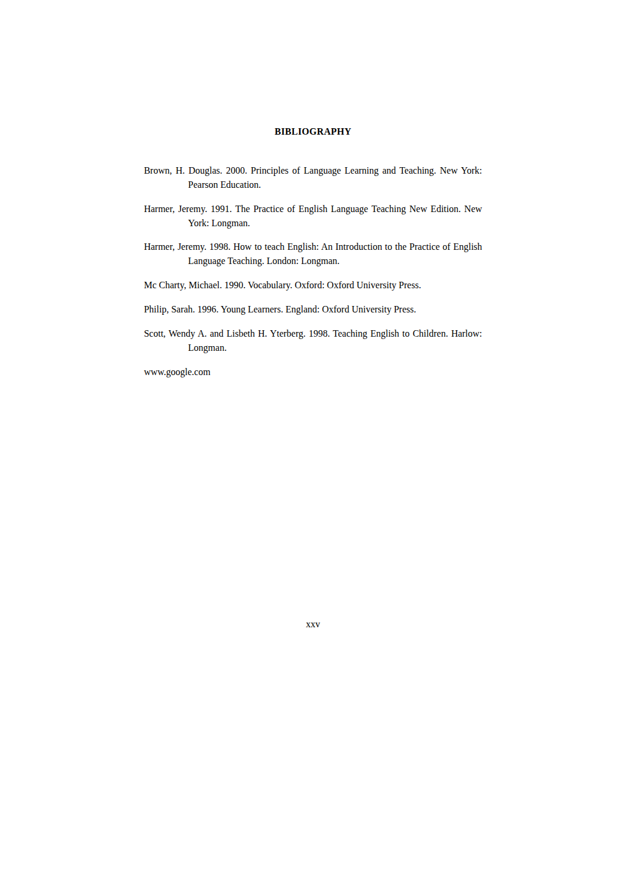BIBLIOGRAPHY
Brown, H. Douglas. 2000. Principles of Language Learning and Teaching. New York: Pearson Education.
Harmer, Jeremy. 1991. The Practice of English Language Teaching New Edition. New York: Longman.
Harmer, Jeremy. 1998. How to teach English: An Introduction to the Practice of English Language Teaching. London: Longman.
Mc Charty, Michael. 1990. Vocabulary. Oxford: Oxford University Press.
Philip, Sarah. 1996. Young Learners. England: Oxford University Press.
Scott, Wendy A. and Lisbeth H. Yterberg. 1998. Teaching English to Children. Harlow: Longman.
www.google.com
xxv